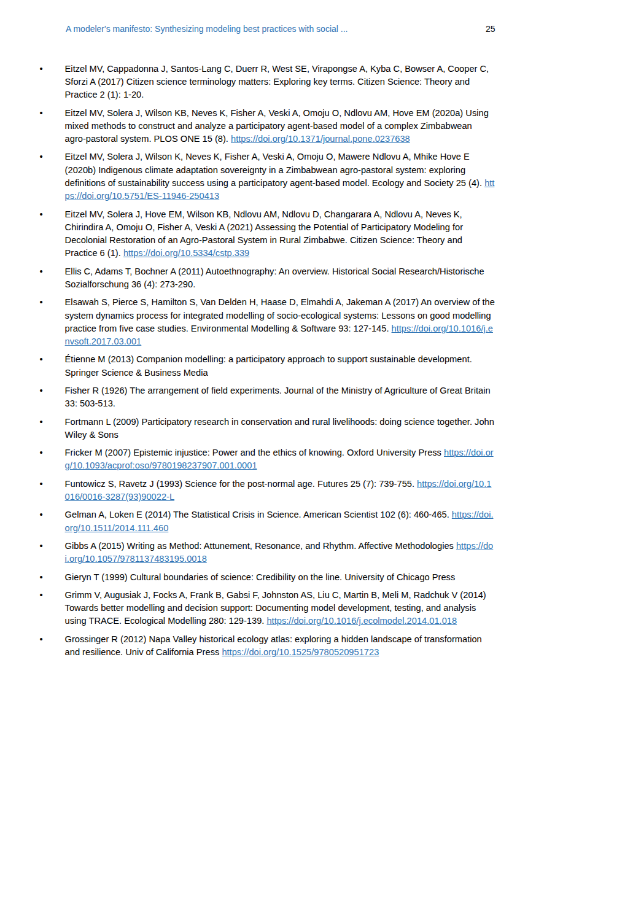A modeler's manifesto: Synthesizing modeling best practices with social ... 25
Eitzel MV, Cappadonna J, Santos-Lang C, Duerr R, West SE, Virapongse A, Kyba C, Bowser A, Cooper C, Sforzi A (2017) Citizen science terminology matters: Exploring key terms. Citizen Science: Theory and Practice 2 (1): 1-20.
Eitzel MV, Solera J, Wilson KB, Neves K, Fisher A, Veski A, Omoju O, Ndlovu AM, Hove EM (2020a) Using mixed methods to construct and analyze a participatory agent-based model of a complex Zimbabwean agro-pastoral system. PLOS ONE 15 (8). https://doi.org/10.1371/journal.pone.0237638
Eitzel MV, Solera J, Wilson K, Neves K, Fisher A, Veski A, Omoju O, Mawere Ndlovu A, Mhike Hove E (2020b) Indigenous climate adaptation sovereignty in a Zimbabwean agro-pastoral system: exploring definitions of sustainability success using a participatory agent-based model. Ecology and Society 25 (4). https://doi.org/10.5751/ES-11946-250413
Eitzel MV, Solera J, Hove EM, Wilson KB, Ndlovu AM, Ndlovu D, Changarara A, Ndlovu A, Neves K, Chirindira A, Omoju O, Fisher A, Veski A (2021) Assessing the Potential of Participatory Modeling for Decolonial Restoration of an Agro-Pastoral System in Rural Zimbabwe. Citizen Science: Theory and Practice 6 (1). https://doi.org/10.5334/cstp.339
Ellis C, Adams T, Bochner A (2011) Autoethnography: An overview. Historical Social Research/Historische Sozialforschung 36 (4): 273-290.
Elsawah S, Pierce S, Hamilton S, Van Delden H, Haase D, Elmahdi A, Jakeman A (2017) An overview of the system dynamics process for integrated modelling of socio-ecological systems: Lessons on good modelling practice from five case studies. Environmental Modelling & Software 93: 127-145. https://doi.org/10.1016/j.envsoft.2017.03.001
Étienne M (2013) Companion modelling: a participatory approach to support sustainable development. Springer Science & Business Media
Fisher R (1926) The arrangement of field experiments. Journal of the Ministry of Agriculture of Great Britain 33: 503-513.
Fortmann L (2009) Participatory research in conservation and rural livelihoods: doing science together. John Wiley & Sons
Fricker M (2007) Epistemic injustice: Power and the ethics of knowing. Oxford University Press https://doi.org/10.1093/acprof:oso/9780198237907.001.0001
Funtowicz S, Ravetz J (1993) Science for the post-normal age. Futures 25 (7): 739-755. https://doi.org/10.1016/0016-3287(93)90022-L
Gelman A, Loken E (2014) The Statistical Crisis in Science. American Scientist 102 (6): 460-465. https://doi.org/10.1511/2014.111.460
Gibbs A (2015) Writing as Method: Attunement, Resonance, and Rhythm. Affective Methodologies https://doi.org/10.1057/9781137483195.0018
Gieryn T (1999) Cultural boundaries of science: Credibility on the line. University of Chicago Press
Grimm V, Augusiak J, Focks A, Frank B, Gabsi F, Johnston AS, Liu C, Martin B, Meli M, Radchuk V (2014) Towards better modelling and decision support: Documenting model development, testing, and analysis using TRACE. Ecological Modelling 280: 129-139. https://doi.org/10.1016/j.ecolmodel.2014.01.018
Grossinger R (2012) Napa Valley historical ecology atlas: exploring a hidden landscape of transformation and resilience. Univ of California Press https://doi.org/10.1525/9780520951723